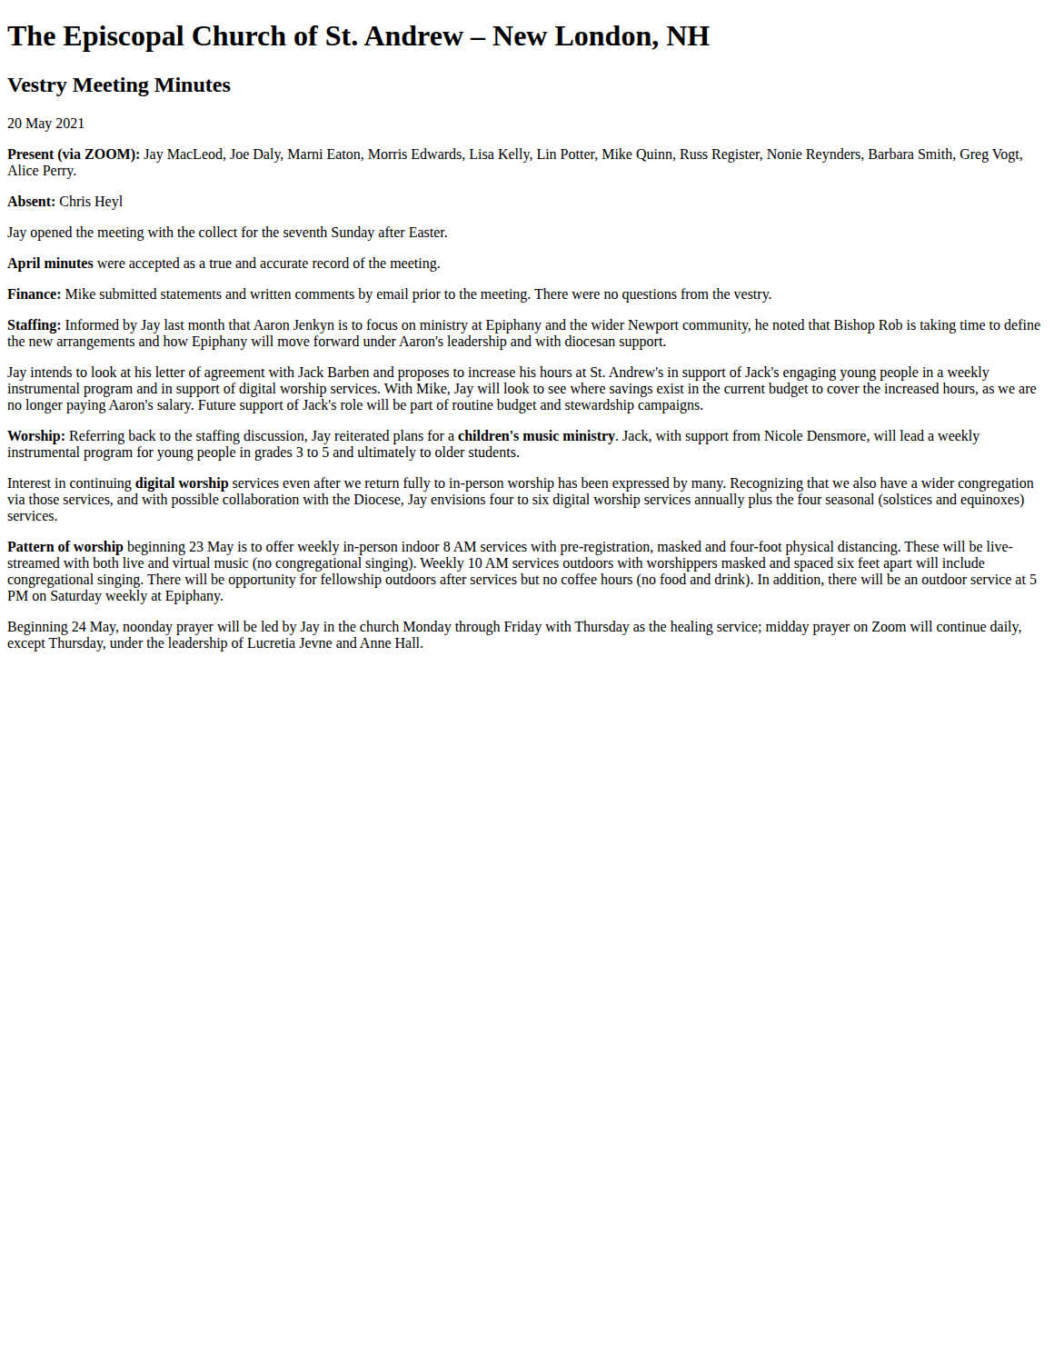The Episcopal Church of St. Andrew – New London, NH
Vestry Meeting Minutes
20 May 2021
Present (via ZOOM): Jay MacLeod, Joe Daly, Marni Eaton, Morris Edwards, Lisa Kelly, Lin Potter, Mike Quinn, Russ Register, Nonie Reynders, Barbara Smith, Greg Vogt, Alice Perry.
Absent: Chris Heyl
Jay opened the meeting with the collect for the seventh Sunday after Easter.
April minutes were accepted as a true and accurate record of the meeting.
Finance: Mike submitted statements and written comments by email prior to the meeting. There were no questions from the vestry.
Staffing: Informed by Jay last month that Aaron Jenkyn is to focus on ministry at Epiphany and the wider Newport community, he noted that Bishop Rob is taking time to define the new arrangements and how Epiphany will move forward under Aaron's leadership and with diocesan support.
Jay intends to look at his letter of agreement with Jack Barben and proposes to increase his hours at St. Andrew's in support of Jack's engaging young people in a weekly instrumental program and in support of digital worship services. With Mike, Jay will look to see where savings exist in the current budget to cover the increased hours, as we are no longer paying Aaron's salary. Future support of Jack's role will be part of routine budget and stewardship campaigns.
Worship: Referring back to the staffing discussion, Jay reiterated plans for a children's music ministry. Jack, with support from Nicole Densmore, will lead a weekly instrumental program for young people in grades 3 to 5 and ultimately to older students.
Interest in continuing digital worship services even after we return fully to in-person worship has been expressed by many. Recognizing that we also have a wider congregation via those services, and with possible collaboration with the Diocese, Jay envisions four to six digital worship services annually plus the four seasonal (solstices and equinoxes) services.
Pattern of worship beginning 23 May is to offer weekly in-person indoor 8 AM services with pre-registration, masked and four-foot physical distancing. These will be live-streamed with both live and virtual music (no congregational singing). Weekly 10 AM services outdoors with worshippers masked and spaced six feet apart will include congregational singing. There will be opportunity for fellowship outdoors after services but no coffee hours (no food and drink). In addition, there will be an outdoor service at 5 PM on Saturday weekly at Epiphany.
Beginning 24 May, noonday prayer will be led by Jay in the church Monday through Friday with Thursday as the healing service; midday prayer on Zoom will continue daily, except Thursday, under the leadership of Lucretia Jevne and Anne Hall.